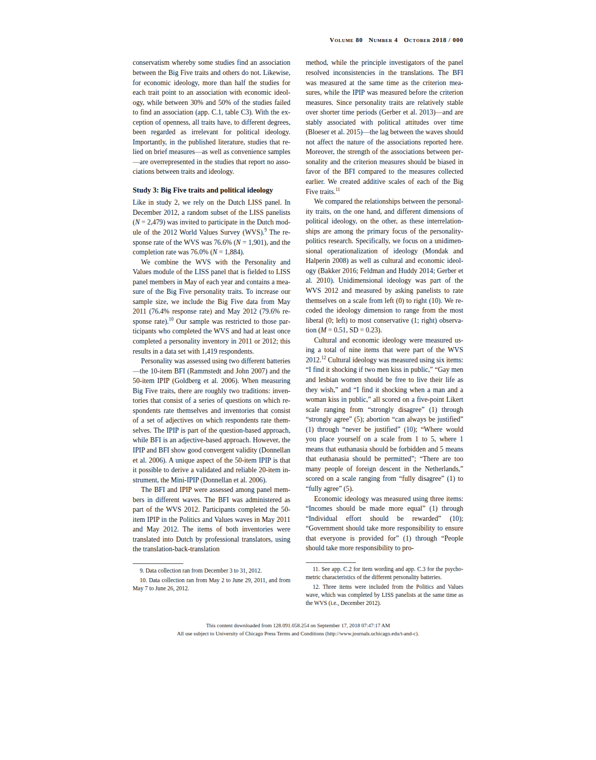Volume 80 Number 4 October 2018 / 000
conservatism whereby some studies find an association between the Big Five traits and others do not. Likewise, for economic ideology, more than half the studies for each trait point to an association with economic ideology, while between 30% and 50% of the studies failed to find an association (app. C.1, table C3). With the exception of openness, all traits have, to different degrees, been regarded as irrelevant for political ideology. Importantly, in the published literature, studies that relied on brief measures—as well as convenience samples—are overrepresented in the studies that report no associations between traits and ideology.
Study 3: Big Five traits and political ideology
Like in study 2, we rely on the Dutch LISS panel. In December 2012, a random subset of the LISS panelists (N = 2,479) was invited to participate in the Dutch module of the 2012 World Values Survey (WVS).9 The response rate of the WVS was 76.6% (N = 1,901), and the completion rate was 76.0% (N = 1,884).
We combine the WVS with the Personality and Values module of the LISS panel that is fielded to LISS panel members in May of each year and contains a measure of the Big Five personality traits. To increase our sample size, we include the Big Five data from May 2011 (76.4% response rate) and May 2012 (79.6% response rate).10 Our sample was restricted to those participants who completed the WVS and had at least once completed a personality inventory in 2011 or 2012; this results in a data set with 1,419 respondents.
Personality was assessed using two different batteries—the 10-item BFI (Rammstedt and John 2007) and the 50-item IPIP (Goldberg et al. 2006). When measuring Big Five traits, there are roughly two traditions: inventories that consist of a series of questions on which respondents rate themselves and inventories that consist of a set of adjectives on which respondents rate themselves. The IPIP is part of the question-based approach, while BFI is an adjective-based approach. However, the IPIP and BFI show good convergent validity (Donnellan et al. 2006). A unique aspect of the 50-item IPIP is that it possible to derive a validated and reliable 20-item instrument, the Mini-IPIP (Donnellan et al. 2006).
The BFI and IPIP were assessed among panel members in different waves. The BFI was administered as part of the WVS 2012. Participants completed the 50-item IPIP in the Politics and Values waves in May 2011 and May 2012. The items of both inventories were translated into Dutch by professional translators, using the translation-back-translation
9. Data collection ran from December 3 to 31, 2012.
10. Data collection ran from May 2 to June 29, 2011, and from May 7 to June 26, 2012.
method, while the principle investigators of the panel resolved inconsistencies in the translations. The BFI was measured at the same time as the criterion measures, while the IPIP was measured before the criterion measures. Since personality traits are relatively stable over shorter time periods (Gerber et al. 2013)—and are stably associated with political attitudes over time (Bloeser et al. 2015)—the lag between the waves should not affect the nature of the associations reported here. Moreover, the strength of the associations between personality and the criterion measures should be biased in favor of the BFI compared to the measures collected earlier. We created additive scales of each of the Big Five traits.11
We compared the relationships between the personality traits, on the one hand, and different dimensions of political ideology, on the other, as these interrelationships are among the primary focus of the personality-politics research. Specifically, we focus on a unidimensional operationalization of ideology (Mondak and Halperin 2008) as well as cultural and economic ideology (Bakker 2016; Feldman and Huddy 2014; Gerber et al. 2010). Unidimensional ideology was part of the WVS 2012 and measured by asking panelists to rate themselves on a scale from left (0) to right (10). We recoded the ideology dimension to range from the most liberal (0; left) to most conservative (1; right) observation (M = 0.51, SD = 0.23).
Cultural and economic ideology were measured using a total of nine items that were part of the WVS 2012.12 Cultural ideology was measured using six items: “I find it shocking if two men kiss in public,” “Gay men and lesbian women should be free to live their life as they wish,” and “I find it shocking when a man and a woman kiss in public,” all scored on a five-point Likert scale ranging from “strongly disagree” (1) through “strongly agree” (5); abortion “can always be justified” (1) through “never be justified” (10); “Where would you place yourself on a scale from 1 to 5, where 1 means that euthanasia should be forbidden and 5 means that euthanasia should be permitted”; “There are too many people of foreign descent in the Netherlands,” scored on a scale ranging from “fully disagree” (1) to “fully agree” (5).
Economic ideology was measured using three items: “Incomes should be made more equal” (1) through “Individual effort should be rewarded” (10); “Government should take more responsibility to ensure that everyone is provided for” (1) through “People should take more responsibility to pro-
11. See app. C.2 for item wording and app. C.3 for the psychometric characteristics of the different personality batteries.
12. Three items were included from the Politics and Values wave, which was completed by LISS panelists at the same time as the WVS (i.e., December 2012).
This content downloaded from 128.091.058.254 on September 17, 2018 07:47:17 AM
All use subject to University of Chicago Press Terms and Conditions (http://www.journals.uchicago.edu/t-and-c).